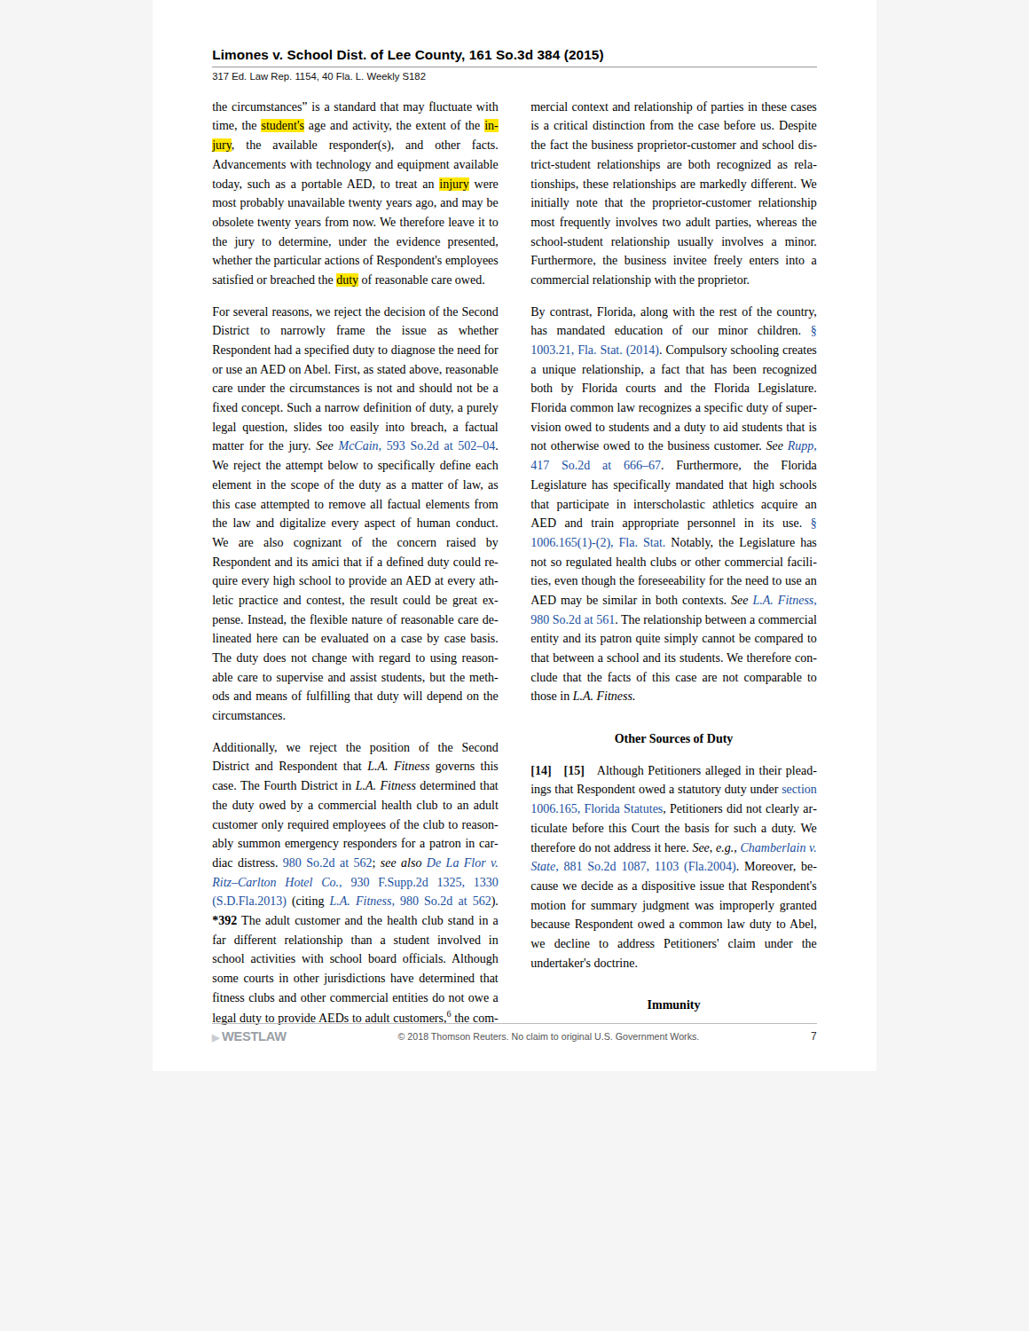Limones v. School Dist. of Lee County, 161 So.3d 384 (2015)
317 Ed. Law Rep. 1154, 40 Fla. L. Weekly S182
the circumstances” is a standard that may fluctuate with time, the student's age and activity, the extent of the injury, the available responder(s), and other facts. Advancements with technology and equipment available today, such as a portable AED, to treat an injury were most probably unavailable twenty years ago, and may be obsolete twenty years from now. We therefore leave it to the jury to determine, under the evidence presented, whether the particular actions of Respondent's employees satisfied or breached the duty of reasonable care owed.
For several reasons, we reject the decision of the Second District to narrowly frame the issue as whether Respondent had a specified duty to diagnose the need for or use an AED on Abel. First, as stated above, reasonable care under the circumstances is not and should not be a fixed concept. Such a narrow definition of duty, a purely legal question, slides too easily into breach, a factual matter for the jury. See McCain, 593 So.2d at 502–04. We reject the attempt below to specifically define each element in the scope of the duty as a matter of law, as this case attempted to remove all factual elements from the law and digitalize every aspect of human conduct. We are also cognizant of the concern raised by Respondent and its amici that if a defined duty could require every high school to provide an AED at every athletic practice and contest, the result could be great expense. Instead, the flexible nature of reasonable care delineated here can be evaluated on a case by case basis. The duty does not change with regard to using reasonable care to supervise and assist students, but the methods and means of fulfilling that duty will depend on the circumstances.
Additionally, we reject the position of the Second District and Respondent that L.A. Fitness governs this case. The Fourth District in L.A. Fitness determined that the duty owed by a commercial health club to an adult customer only required employees of the club to reasonably summon emergency responders for a patron in cardiac distress. 980 So.2d at 562; see also De La Flor v. Ritz–Carlton Hotel Co., 930 F.Supp.2d 1325, 1330 (S.D.Fla.2013) (citing L.A. Fitness, 980 So.2d at 562). *392 The adult customer and the health club stand in a far different relationship than a student involved in school activities with school board officials. Although some courts in other jurisdictions have determined that fitness clubs and other commercial entities do not owe a legal duty to provide AEDs to adult customers,6 the commercial context and relationship of parties in these cases is a critical distinction from the case before us. Despite the fact the business proprietor-customer and school district-student relationships are both recognized as relationships, these relationships are markedly different. We initially note that the proprietor-customer relationship most frequently involves two adult parties, whereas the school-student relationship usually involves a minor. Furthermore, the business invitee freely enters into a commercial relationship with the proprietor.
By contrast, Florida, along with the rest of the country, has mandated education of our minor children. § 1003.21, Fla. Stat. (2014). Compulsory schooling creates a unique relationship, a fact that has been recognized both by Florida courts and the Florida Legislature. Florida common law recognizes a specific duty of supervision owed to students and a duty to aid students that is not otherwise owed to the business customer. See Rupp, 417 So.2d at 666–67. Furthermore, the Florida Legislature has specifically mandated that high schools that participate in interscholastic athletics acquire an AED and train appropriate personnel in its use. § 1006.165(1)-(2), Fla. Stat. Notably, the Legislature has not so regulated health clubs or other commercial facilities, even though the foreseeability for the need to use an AED may be similar in both contexts. See L.A. Fitness, 980 So.2d at 561. The relationship between a commercial entity and its patron quite simply cannot be compared to that between a school and its students. We therefore conclude that the facts of this case are not comparable to those in L.A. Fitness.
Other Sources of Duty
[14] [15] Although Petitioners alleged in their pleadings that Respondent owed a statutory duty under section 1006.165, Florida Statutes, Petitioners did not clearly articulate before this Court the basis for such a duty. We therefore do not address it here. See, e.g., Chamberlain v. State, 881 So.2d 1087, 1103 (Fla.2004). Moreover, because we decide as a dispositive issue that Respondent's motion for summary judgment was improperly granted because Respondent owed a common law duty to Abel, we decline to address Petitioners' claim under the undertaker's doctrine.
Immunity
WESTLAW © 2018 Thomson Reuters. No claim to original U.S. Government Works. 7